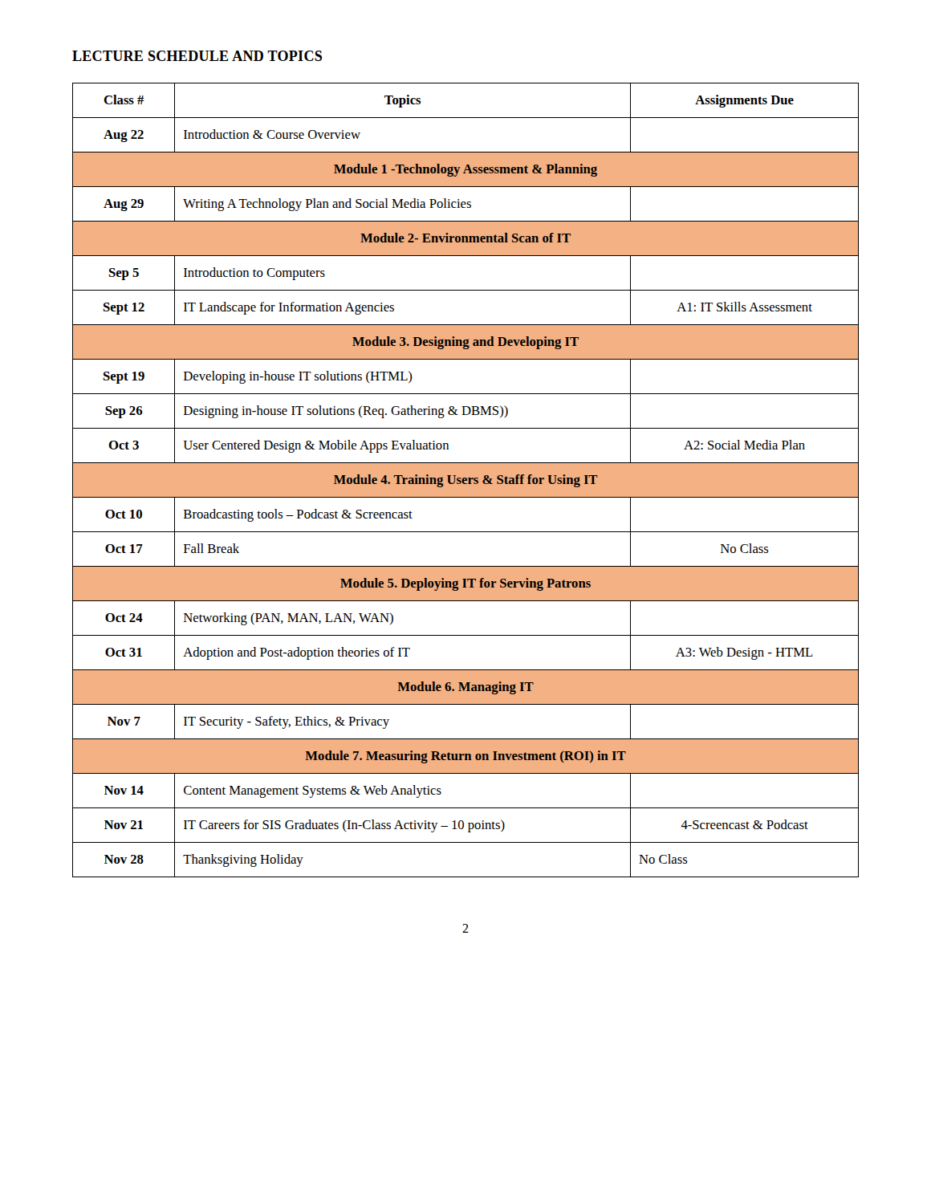LECTURE SCHEDULE AND TOPICS
| Class # | Topics | Assignments Due |
| --- | --- | --- |
| Aug 22 | Introduction & Course Overview | |
| Module 1 -Technology Assessment & Planning |
| Aug 29 | Writing A Technology Plan and Social Media Policies | |
| Module 2- Environmental Scan of IT |
| Sep 5 | Introduction to Computers | |
| Sept 12 | IT Landscape for Information Agencies | A1: IT Skills Assessment |
| Module 3. Designing and Developing IT |
| Sept 19 | Developing in-house IT solutions (HTML) | |
| Sep 26 | Designing in-house IT solutions (Req. Gathering & DBMS)) | |
| Oct 3 | User Centered Design & Mobile Apps Evaluation | A2: Social Media Plan |
| Module 4. Training Users & Staff for Using IT |
| Oct 10 | Broadcasting tools – Podcast & Screencast | |
| Oct 17 | Fall Break | No Class |
| Module 5. Deploying IT for Serving Patrons |
| Oct 24 | Networking (PAN, MAN, LAN, WAN) | |
| Oct 31 | Adoption and Post-adoption theories of IT | A3: Web Design - HTML |
| Module 6. Managing IT |
| Nov 7 | IT Security - Safety, Ethics, & Privacy | |
| Module 7. Measuring Return on Investment (ROI) in IT |
| Nov 14 | Content Management Systems & Web Analytics | |
| Nov 21 | IT Careers for SIS Graduates (In-Class Activity – 10 points) | 4-Screencast & Podcast |
| Nov 28 | Thanksgiving Holiday | No Class |
2